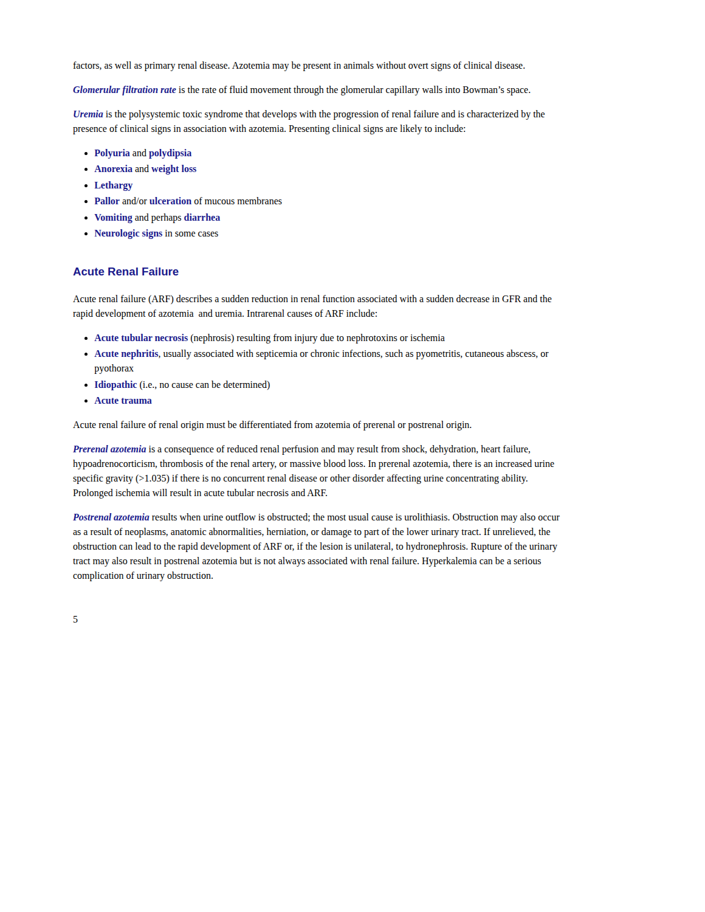factors, as well as primary renal disease. Azotemia may be present in animals without overt signs of clinical disease.
Glomerular filtration rate is the rate of fluid movement through the glomerular capillary walls into Bowman’s space.
Uremia is the polysystemic toxic syndrome that develops with the progression of renal failure and is characterized by the presence of clinical signs in association with azotemia. Presenting clinical signs are likely to include:
Polyuria and polydipsia
Anorexia and weight loss
Lethargy
Pallor and/or ulceration of mucous membranes
Vomiting and perhaps diarrhea
Neurologic signs in some cases
Acute Renal Failure
Acute renal failure (ARF) describes a sudden reduction in renal function associated with a sudden decrease in GFR and the rapid development of azotemia and uremia. Intrarenal causes of ARF include:
Acute tubular necrosis (nephrosis) resulting from injury due to nephrotoxins or ischemia
Acute nephritis, usually associated with septicemia or chronic infections, such as pyometritis, cutaneous abscess, or pyothorax
Idiopathic (i.e., no cause can be determined)
Acute trauma
Acute renal failure of renal origin must be differentiated from azotemia of prerenal or postrenal origin.
Prerenal azotemia is a consequence of reduced renal perfusion and may result from shock, dehydration, heart failure, hypoadrenocorticism, thrombosis of the renal artery, or massive blood loss. In prerenal azotemia, there is an increased urine specific gravity (>1.035) if there is no concurrent renal disease or other disorder affecting urine concentrating ability. Prolonged ischemia will result in acute tubular necrosis and ARF.
Postrenal azotemia results when urine outflow is obstructed; the most usual cause is urolithiasis. Obstruction may also occur as a result of neoplasms, anatomic abnormalities, herniation, or damage to part of the lower urinary tract. If unrelieved, the obstruction can lead to the rapid development of ARF or, if the lesion is unilateral, to hydronephrosis. Rupture of the urinary tract may also result in postrenal azotemia but is not always associated with renal failure. Hyperkalemia can be a serious complication of urinary obstruction.
5